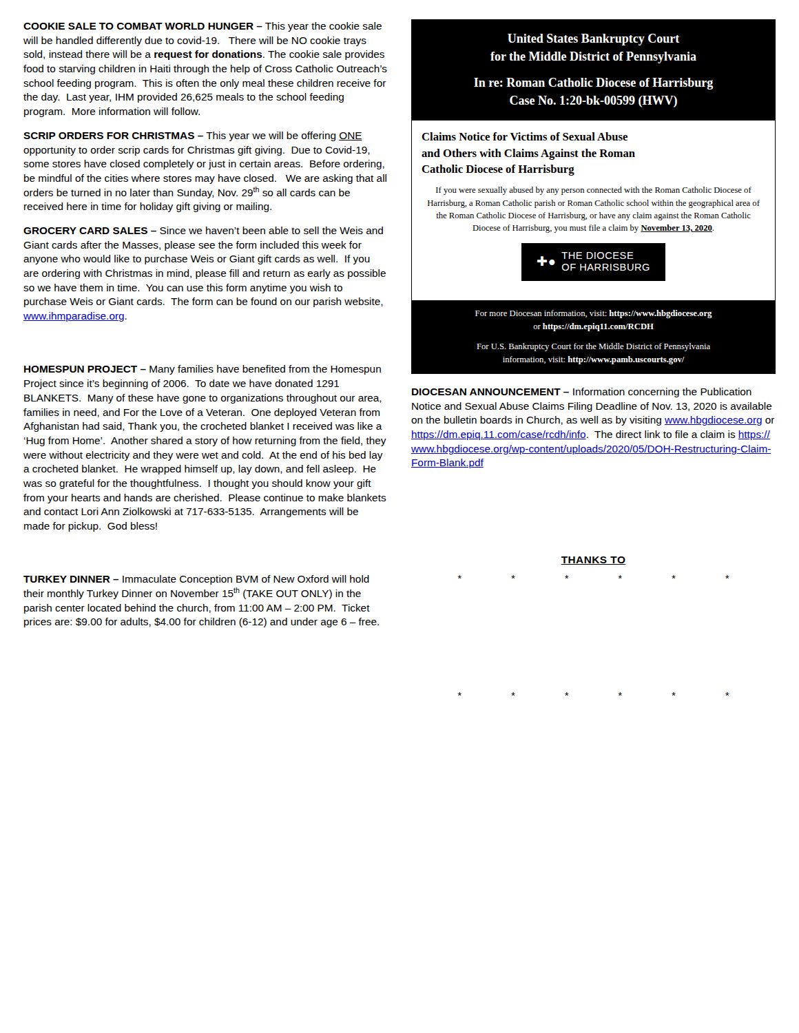COOKIE SALE TO COMBAT WORLD HUNGER – This year the cookie sale will be handled differently due to covid-19. There will be NO cookie trays sold, instead there will be a request for donations. The cookie sale provides food to starving children in Haiti through the help of Cross Catholic Outreach’s school feeding program. This is often the only meal these children receive for the day. Last year, IHM provided 26,625 meals to the school feeding program. More information will follow.
SCRIP ORDERS FOR CHRISTMAS – This year we will be offering ONE opportunity to order scrip cards for Christmas gift giving. Due to Covid-19, some stores have closed completely or just in certain areas. Before ordering, be mindful of the cities where stores may have closed. We are asking that all orders be turned in no later than Sunday, Nov. 29th so all cards can be received here in time for holiday gift giving or mailing.
GROCERY CARD SALES – Since we haven’t been able to sell the Weis and Giant cards after the Masses, please see the form included this week for anyone who would like to purchase Weis or Giant gift cards as well. If you are ordering with Christmas in mind, please fill and return as early as possible so we have them in time. You can use this form anytime you wish to purchase Weis or Giant cards. The form can be found on our parish website, www.ihmparadise.org.
HOMESPUN PROJECT – Many families have benefited from the Homespun Project since it’s beginning of 2006. To date we have donated 1291 BLANKETS. Many of these have gone to organizations throughout our area, families in need, and For the Love of a Veteran. One deployed Veteran from Afghanistan had said, Thank you, the crocheted blanket I received was like a ‘Hug from Home’. Another shared a story of how returning from the field, they were without electricity and they were wet and cold. At the end of his bed lay a crocheted blanket. He wrapped himself up, lay down, and fell asleep. He was so grateful for the thoughtfulness. I thought you should know your gift from your hearts and hands are cherished. Please continue to make blankets and contact Lori Ann Ziolkowski at 717-633-5135. Arrangements will be made for pickup. God bless!
TURKEY DINNER – Immaculate Conception BVM of New Oxford will hold their monthly Turkey Dinner on November 15th (TAKE OUT ONLY) in the parish center located behind the church, from 11:00 AM – 2:00 PM. Ticket prices are: $9.00 for adults, $4.00 for children (6-12) and under age 6 – free.
United States Bankruptcy Court
for the Middle District of Pennsylvania In re: Roman Catholic Diocese of Harrisburg
Case No. 1:20-bk-00599 (HWV)
Claims Notice for Victims of Sexual Abuse
and Others with Claims Against the Roman
Catholic Diocese of Harrisburg
If you were sexually abused by any person connected with the Roman Catholic Diocese of Harrisburg, a Roman Catholic parish or Roman Catholic school within the geographical area of the Roman Catholic Diocese of Harrisburg, or have any claim against the Roman Catholic Diocese of Harrisburg, you must file a claim by November 13, 2020.
✚●THE DIOCESE
OF HARRISBURG
For more Diocesan information, visit: https://www.hbgdiocese.org
or https://dm.epiq11.com/RCDH
For U.S. Bankruptcy Court for the Middle District of Pennsylvania
information, visit: http://www.pamb.uscourts.gov/
DIOCESAN ANNOUNCEMENT – Information concerning the Publication Notice and Sexual Abuse Claims Filing Deadline of Nov. 13, 2020 is available on the bulletin boards in Church, as well as by visiting www.hbgdiocese.org or https://dm.epiq.11.com/case/rcdh/info. The direct link to file a claim is https://www.hbgdiocese.org/wp-content/uploads/2020/05/DOH-Restructuring-Claim-Form-Blank.pdf
THANKS TO
* * * * * *
* * * * * *